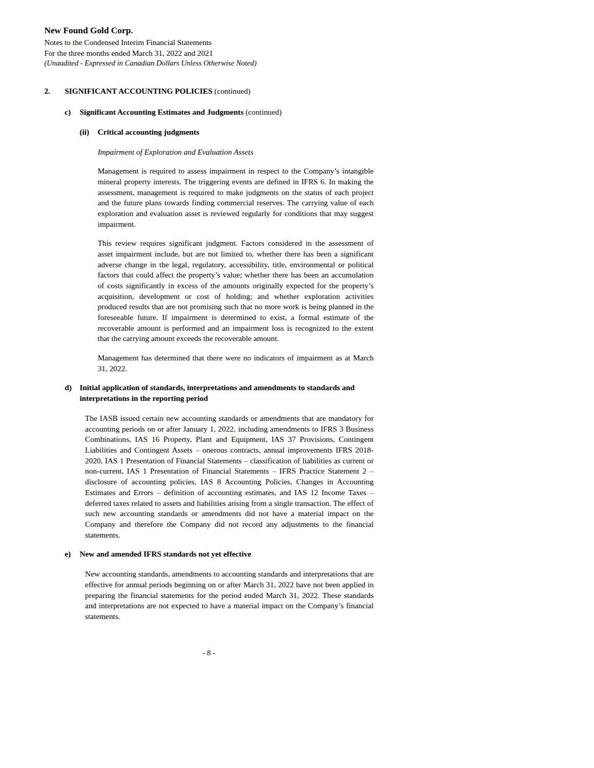New Found Gold Corp.
Notes to the Condensed Interim Financial Statements
For the three months ended March 31, 2022 and 2021
(Unaudited - Expressed in Canadian Dollars Unless Otherwise Noted)
2. SIGNIFICANT ACCOUNTING POLICIES (continued)
c) Significant Accounting Estimates and Judgments (continued)
(ii) Critical accounting judgments
Impairment of Exploration and Evaluation Assets
Management is required to assess impairment in respect to the Company’s intangible mineral property interests. The triggering events are defined in IFRS 6. In making the assessment, management is required to make judgments on the status of each project and the future plans towards finding commercial reserves. The carrying value of each exploration and evaluation asset is reviewed regularly for conditions that may suggest impairment.
This review requires significant judgment. Factors considered in the assessment of asset impairment include, but are not limited to, whether there has been a significant adverse change in the legal, regulatory, accessibility, title, environmental or political factors that could affect the property’s value; whether there has been an accumulation of costs significantly in excess of the amounts originally expected for the property’s acquisition, development or cost of holding; and whether exploration activities produced results that are not promising such that no more work is being planned in the foreseeable future. If impairment is determined to exist, a formal estimate of the recoverable amount is performed and an impairment loss is recognized to the extent that the carrying amount exceeds the recoverable amount.
Management has determined that there were no indicators of impairment as at March 31, 2022.
d) Initial application of standards, interpretations and amendments to standards and interpretations in the reporting period
The IASB issued certain new accounting standards or amendments that are mandatory for accounting periods on or after January 1, 2022, including amendments to IFRS 3 Business Combinations, IAS 16 Property, Plant and Equipment, IAS 37 Provisions, Contingent Liabilities and Contingent Assets – onerous contracts, annual improvements IFRS 2018-2020, IAS 1 Presentation of Financial Statements – classification of liabilities as current or non-current, IAS 1 Presentation of Financial Statements – IFRS Practice Statement 2 – disclosure of accounting policies, IAS 8 Accounting Policies, Changes in Accounting Estimates and Errors – definition of accounting estimates, and IAS 12 Income Taxes – deferred taxes related to assets and liabilities arising from a single transaction. The effect of such new accounting standards or amendments did not have a material impact on the Company and therefore the Company did not record any adjustments to the financial statements.
e) New and amended IFRS standards not yet effective
New accounting standards, amendments to accounting standards and interpretations that are effective for annual periods beginning on or after March 31, 2022 have not been applied in preparing the financial statements for the period ended March 31, 2022. These standards and interpretations are not expected to have a material impact on the Company’s financial statements.
- 8 -